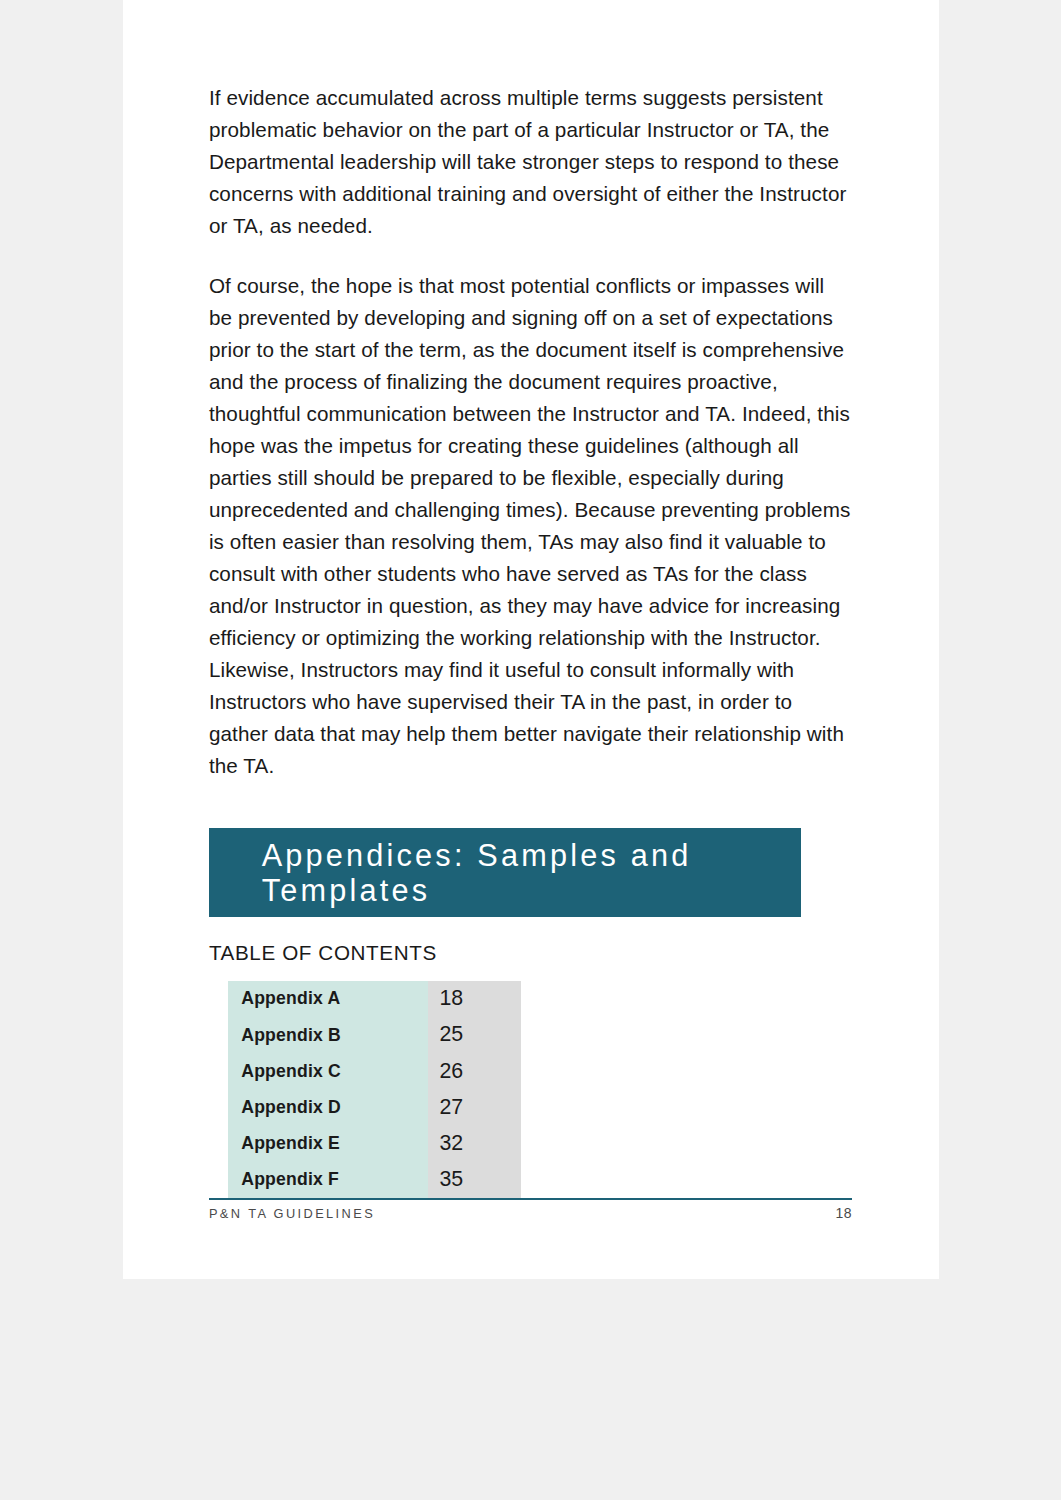If evidence accumulated across multiple terms suggests persistent problematic behavior on the part of a particular Instructor or TA, the Departmental leadership will take stronger steps to respond to these concerns with additional training and oversight of either the Instructor or TA, as needed.
Of course, the hope is that most potential conflicts or impasses will be prevented by developing and signing off on a set of expectations prior to the start of the term, as the document itself is comprehensive and the process of finalizing the document requires proactive, thoughtful communication between the Instructor and TA. Indeed, this hope was the impetus for creating these guidelines (although all parties still should be prepared to be flexible, especially during unprecedented and challenging times). Because preventing problems is often easier than resolving them, TAs may also find it valuable to consult with other students who have served as TAs for the class and/or Instructor in question, as they may have advice for increasing efficiency or optimizing the working relationship with the Instructor. Likewise, Instructors may find it useful to consult informally with Instructors who have supervised their TA in the past, in order to gather data that may help them better navigate their relationship with the TA.
Appendices: Samples and Templates
TABLE OF CONTENTS
| Appendix A | 18 |
| Appendix B | 25 |
| Appendix C | 26 |
| Appendix D | 27 |
| Appendix E | 32 |
| Appendix F | 35 |
P&N TA GUIDELINES 18